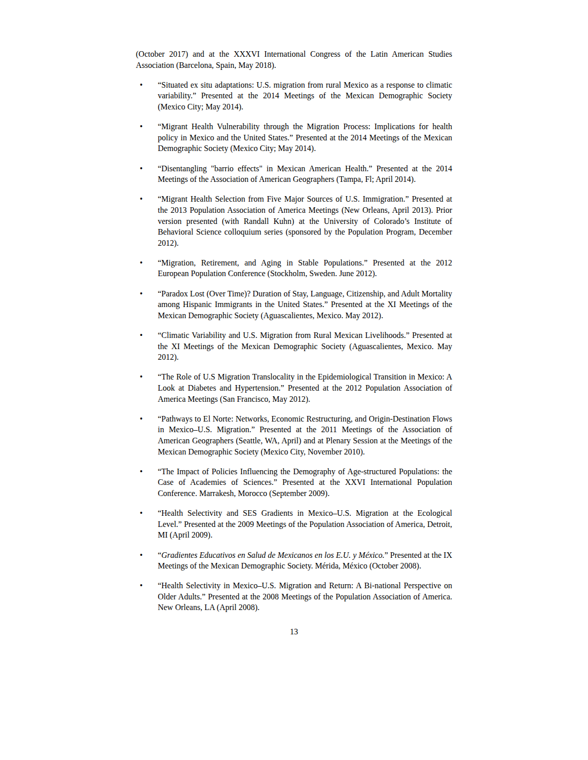(October 2017) and at the XXXVI International Congress of the Latin American Studies Association (Barcelona, Spain, May 2018).
“Situated ex situ adaptations: U.S. migration from rural Mexico as a response to climatic variability.” Presented at the 2014 Meetings of the Mexican Demographic Society (Mexico City; May 2014).
“Migrant Health Vulnerability through the Migration Process: Implications for health policy in Mexico and the United States.” Presented at the 2014 Meetings of the Mexican Demographic Society (Mexico City; May 2014).
“Disentangling "barrio effects" in Mexican American Health.” Presented at the 2014 Meetings of the Association of American Geographers (Tampa, Fl; April 2014).
“Migrant Health Selection from Five Major Sources of U.S. Immigration.” Presented at the 2013 Population Association of America Meetings (New Orleans, April 2013). Prior version presented (with Randall Kuhn) at the University of Colorado’s Institute of Behavioral Science colloquium series (sponsored by the Population Program, December 2012).
“Migration, Retirement, and Aging in Stable Populations.” Presented at the 2012 European Population Conference (Stockholm, Sweden. June 2012).
“Paradox Lost (Over Time)? Duration of Stay, Language, Citizenship, and Adult Mortality among Hispanic Immigrants in the United States.” Presented at the XI Meetings of the Mexican Demographic Society (Aguascalientes, Mexico. May 2012).
“Climatic Variability and U.S. Migration from Rural Mexican Livelihoods.” Presented at the XI Meetings of the Mexican Demographic Society (Aguascalientes, Mexico. May 2012).
“The Role of U.S Migration Translocality in the Epidemiological Transition in Mexico: A Look at Diabetes and Hypertension.” Presented at the 2012 Population Association of America Meetings (San Francisco, May 2012).
“Pathways to El Norte: Networks, Economic Restructuring, and Origin-Destination Flows in Mexico–U.S. Migration.” Presented at the 2011 Meetings of the Association of American Geographers (Seattle, WA, April) and at Plenary Session at the Meetings of the Mexican Demographic Society (Mexico City, November 2010).
“The Impact of Policies Influencing the Demography of Age-structured Populations: the Case of Academies of Sciences.” Presented at the XXVI International Population Conference. Marrakesh, Morocco (September 2009).
“Health Selectivity and SES Gradients in Mexico–U.S. Migration at the Ecological Level.” Presented at the 2009 Meetings of the Population Association of America, Detroit, MI (April 2009).
“Gradientes Educativos en Salud de Mexicanos en los E.U. y México.” Presented at the IX Meetings of the Mexican Demographic Society. Mérida, México (October 2008).
“Health Selectivity in Mexico–U.S. Migration and Return: A Bi-national Perspective on Older Adults.” Presented at the 2008 Meetings of the Population Association of America. New Orleans, LA (April 2008).
13